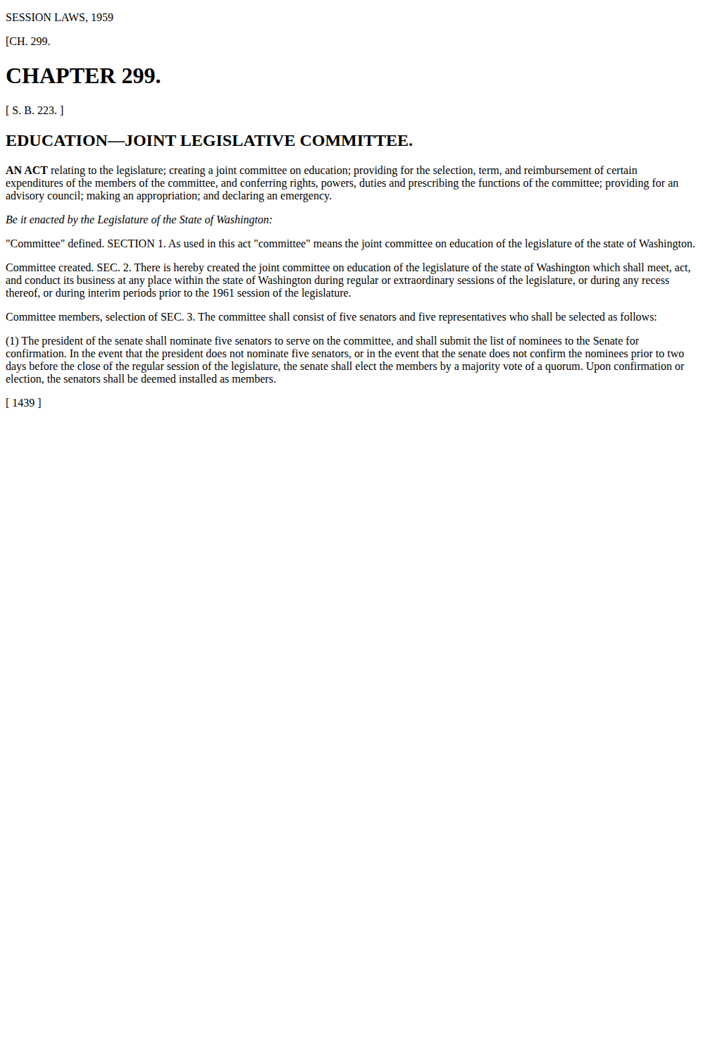SESSION LAWS, 1959
[CH. 299.
CHAPTER 299.
[ S. B. 223. ]
EDUCATION—JOINT LEGISLATIVE COMMITTEE.
AN ACT relating to the legislature; creating a joint committee on education; providing for the selection, term, and reimbursement of certain expenditures of the members of the committee, and conferring rights, powers, duties and prescribing the functions of the committee; providing for an advisory council; making an appropriation; and declaring an emergency.
Be it enacted by the Legislature of the State of Washington:
"Committee" defined. SECTION 1. As used in this act "committee" means the joint committee on education of the legislature of the state of Washington.
Committee created. SEC. 2. There is hereby created the joint committee on education of the legislature of the state of Washington which shall meet, act, and conduct its business at any place within the state of Washington during regular or extraordinary sessions of the legislature, or during any recess thereof, or during interim periods prior to the 1961 session of the legislature.
Committee members, selection of SEC. 3. The committee shall consist of five senators and five representatives who shall be selected as follows:
(1) The president of the senate shall nominate five senators to serve on the committee, and shall submit the list of nominees to the Senate for confirmation. In the event that the president does not nominate five senators, or in the event that the senate does not confirm the nominees prior to two days before the close of the regular session of the legislature, the senate shall elect the members by a majority vote of a quorum. Upon confirmation or election, the senators shall be deemed installed as members.
[ 1439 ]